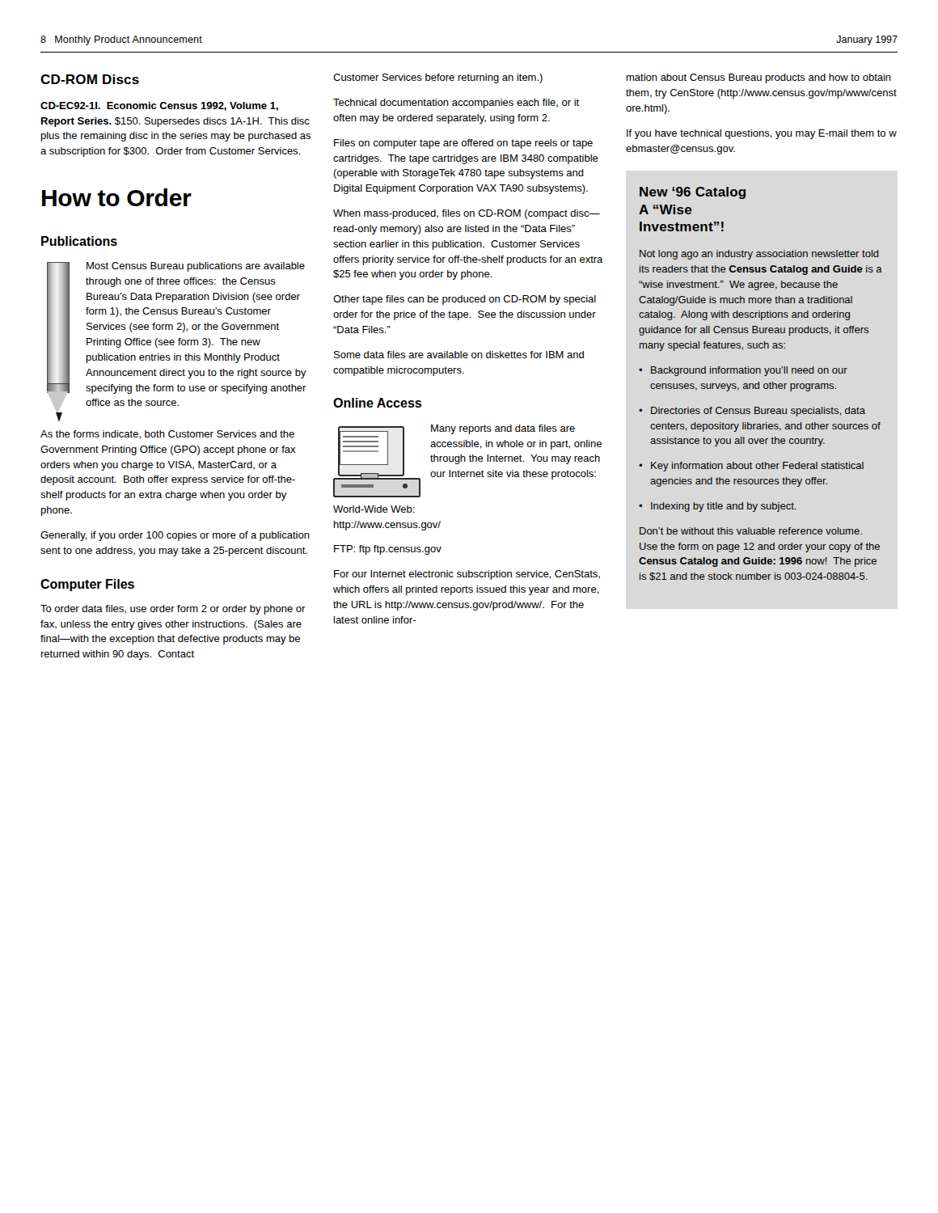8 Monthly Product Announcement
January 1997
CD-ROM Discs
CD-EC92-1I. Economic Census 1992, Volume 1, Report Series. $150. Supersedes discs 1A-1H. This disc plus the remaining disc in the series may be purchased as a subscription for $300. Order from Customer Services.
How to Order
Publications
Most Census Bureau publications are available through one of three offices: the Census Bureau’s Data Preparation Division (see order form 1), the Census Bureau’s Customer Services (see form 2), or the Government Printing Office (see form 3). The new publication entries in this Monthly Product Announcement direct you to the right source by specifying the form to use or specifying another office as the source.
As the forms indicate, both Customer Services and the Government Printing Office (GPO) accept phone or fax orders when you charge to VISA, MasterCard, or a deposit account. Both offer express service for off-the-shelf products for an extra charge when you order by phone.
Generally, if you order 100 copies or more of a publication sent to one address, you may take a 25-percent discount.
Computer Files
To order data files, use order form 2 or order by phone or fax, unless the entry gives other instructions. (Sales are final—with the exception that defective products may be returned within 90 days. Contact
Customer Services before returning an item.)
Technical documentation accompanies each file, or it often may be ordered separately, using form 2.
Files on computer tape are offered on tape reels or tape cartridges. The tape cartridges are IBM 3480 compatible (operable with StorageTek 4780 tape subsystems and Digital Equipment Corporation VAX TA90 subsystems).
When mass-produced, files on CD-ROM (compact disc—read-only memory) also are listed in the “Data Files” section earlier in this publication. Customer Services offers priority service for off-the-shelf products for an extra $25 fee when you order by phone.
Other tape files can be produced on CD-ROM by special order for the price of the tape. See the discussion under “Data Files.”
Some data files are available on diskettes for IBM and compatible microcomputers.
Online Access
Many reports and data files are accessible, in whole or in part, online through the Internet. You may reach our Internet site via these protocols:
World-Wide Web:
http://www.census.gov/
FTP: ftp ftp.census.gov
For our Internet electronic subscription service, CenStats, which offers all printed reports issued this year and more, the URL is http://www.census.gov/prod/www/. For the latest online infor-
mation about Census Bureau products and how to obtain them, try CenStore (http://www.census.gov/mp/www/censtore.html).
If you have technical questions, you may E-mail them to webmaster@census.gov.
New ‘96 Catalog
A “Wise
Investment”!
Not long ago an industry association newsletter told its readers that the Census Catalog and Guide is a “wise investment.” We agree, because the Catalog/Guide is much more than a traditional catalog. Along with descriptions and ordering guidance for all Census Bureau products, it offers many special features, such as:
Background information you’ll need on our censuses, surveys, and other programs.
Directories of Census Bureau specialists, data centers, depository libraries, and other sources of assistance to you all over the country.
Key information about other Federal statistical agencies and the resources they offer.
Indexing by title and by subject.
Don’t be without this valuable reference volume. Use the form on page 12 and order your copy of the Census Catalog and Guide: 1996 now! The price is $21 and the stock number is 003-024-08804-5.